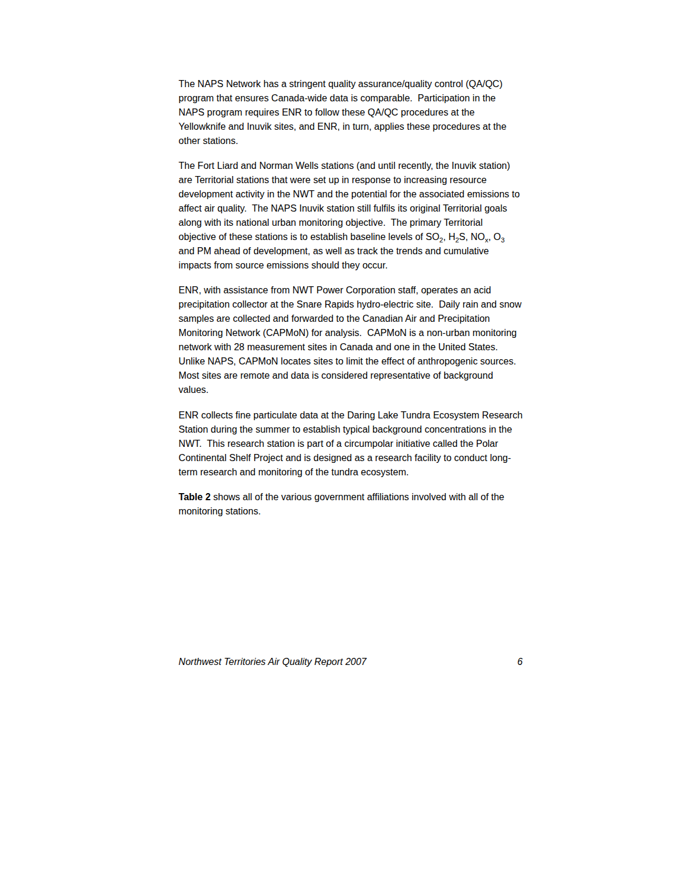The NAPS Network has a stringent quality assurance/quality control (QA/QC) program that ensures Canada-wide data is comparable. Participation in the NAPS program requires ENR to follow these QA/QC procedures at the Yellowknife and Inuvik sites, and ENR, in turn, applies these procedures at the other stations.
The Fort Liard and Norman Wells stations (and until recently, the Inuvik station) are Territorial stations that were set up in response to increasing resource development activity in the NWT and the potential for the associated emissions to affect air quality. The NAPS Inuvik station still fulfils its original Territorial goals along with its national urban monitoring objective. The primary Territorial objective of these stations is to establish baseline levels of SO2, H2S, NOx, O3 and PM ahead of development, as well as track the trends and cumulative impacts from source emissions should they occur.
ENR, with assistance from NWT Power Corporation staff, operates an acid precipitation collector at the Snare Rapids hydro-electric site. Daily rain and snow samples are collected and forwarded to the Canadian Air and Precipitation Monitoring Network (CAPMoN) for analysis. CAPMoN is a non-urban monitoring network with 28 measurement sites in Canada and one in the United States. Unlike NAPS, CAPMoN locates sites to limit the effect of anthropogenic sources. Most sites are remote and data is considered representative of background values.
ENR collects fine particulate data at the Daring Lake Tundra Ecosystem Research Station during the summer to establish typical background concentrations in the NWT. This research station is part of a circumpolar initiative called the Polar Continental Shelf Project and is designed as a research facility to conduct long-term research and monitoring of the tundra ecosystem.
Table 2 shows all of the various government affiliations involved with all of the monitoring stations.
Northwest Territories Air Quality Report 2007 6